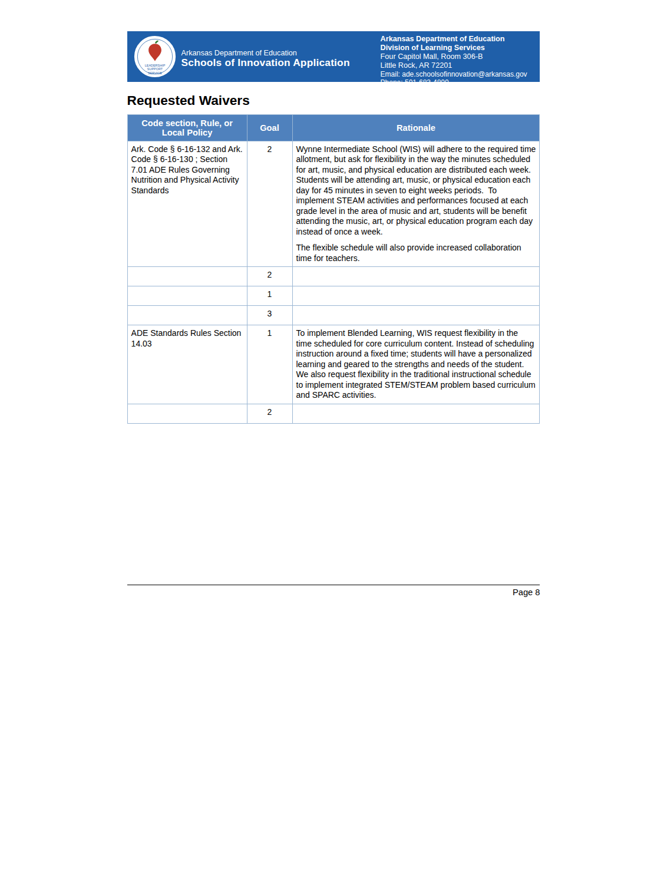LEADERSHIP SUPPORT SERVICE
Arkansas Department of Education
Schools of Innovation Application
Arkansas Department of Education
Division of Learning Services
Four Capitol Mall, Room 306-B
Little Rock, AR 72201
Email: ade.schoolsofinnovation@arkansas.gov
Phone: 501-683-4800
Requested Waivers
| Code section, Rule, or Local Policy | Goal | Rationale |
| --- | --- | --- |
| Ark. Code § 6-16-132 and Ark. Code § 6-16-130 ; Section 7.01 ADE Rules Governing Nutrition and Physical Activity Standards | 2 | Wynne Intermediate School (WIS) will adhere to the required time allotment, but ask for flexibility in the way the minutes scheduled for art, music, and physical education are distributed each week. Students will be attending art, music, or physical education each day for 45 minutes in seven to eight weeks periods. To implement STEAM activities and performances focused at each grade level in the area of music and art, students will be benefit attending the music, art, or physical education program each day instead of once a week. The flexible schedule will also provide increased collaboration time for teachers. |
| | 2 | |
| | 1 | |
| | 3 | |
| ADE Standards Rules Section 14.03 | 1 | To implement Blended Learning, WIS request flexibility in the time scheduled for core curriculum content. Instead of scheduling instruction around a fixed time; students will have a personalized learning and geared to the strengths and needs of the student. We also request flexibility in the traditional instructional schedule to implement integrated STEM/STEAM problem based curriculum and SPARC activities. |
| | 2 | |
Page 8